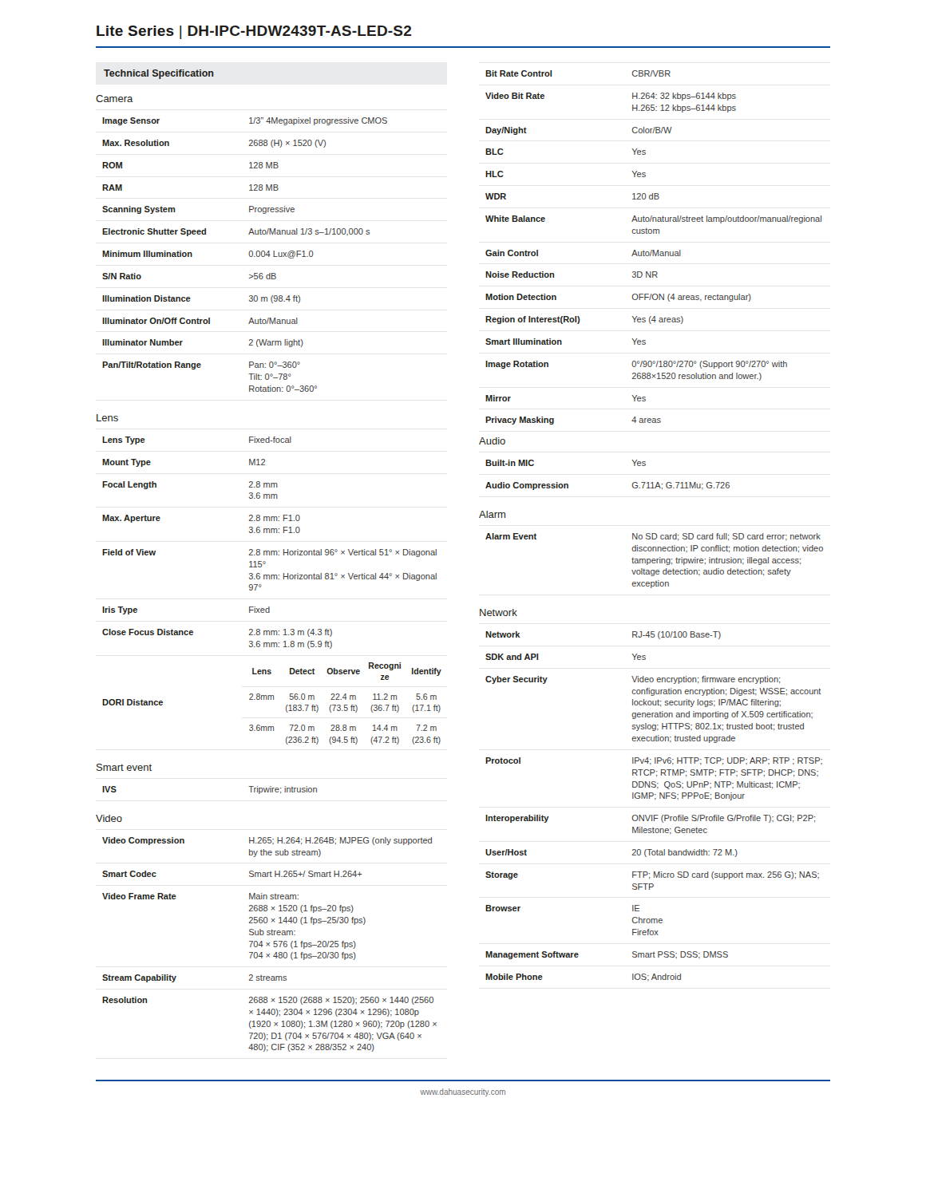Lite Series | DH-IPC-HDW2439T-AS-LED-S2
Technical Specification
Camera
| Image Sensor | 1/3” 4Megapixel progressive CMOS |
| Max. Resolution | 2688 (H) × 1520 (V) |
| ROM | 128 MB |
| RAM | 128 MB |
| Scanning System | Progressive |
| Electronic Shutter Speed | Auto/Manual 1/3 s–1/100,000 s |
| Minimum Illumination | 0.004 Lux@F1.0 |
| S/N Ratio | >56 dB |
| Illumination Distance | 30 m (98.4 ft) |
| Illuminator On/Off Control | Auto/Manual |
| Illuminator Number | 2 (Warm light) |
| Pan/Tilt/Rotation Range | Pan: 0°–360° Tilt: 0°–78° Rotation: 0°–360° |
Lens
| Lens Type | Fixed-focal |
| Mount Type | M12 |
| Focal Length | 2.8 mm 3.6 mm |
| Max. Aperture | 2.8 mm: F1.0 3.6 mm: F1.0 |
| Field of View | 2.8 mm: Horizontal 96° × Vertical 51° × Diagonal 115° 3.6 mm: Horizontal 81° × Vertical 44° × Diagonal 97° |
| Iris Type | Fixed |
| Close Focus Distance | 2.8 mm: 1.3 m (4.3 ft) 3.6 mm: 1.8 m (5.9 ft) |
| DORI Distance | / Lens / Detect / Observe / Recognize / Identify / / --- / --- / --- / --- / --- / / 2.8mm / 56.0 m (183.7 ft) / 22.4 m (73.5 ft) / 11.2 m (36.7 ft) / 5.6 m (17.1 ft) / / 3.6mm / 72.0 m (236.2 ft) / 28.8 m (94.5 ft) / 14.4 m (47.2 ft) / 7.2 m (23.6 ft) / |
Smart event
| IVS | Tripwire; intrusion |
Video
| Video Compression | H.265; H.264; H.264B; MJPEG (only supported by the sub stream) |
| Smart Codec | Smart H.265+/ Smart H.264+ |
| Video Frame Rate | Main stream: 2688 × 1520 (1 fps–20 fps) 2560 × 1440 (1 fps–25/30 fps) Sub stream: 704 × 576 (1 fps–20/25 fps) 704 × 480 (1 fps–20/30 fps) |
| Stream Capability | 2 streams |
| Resolution | 2688 × 1520 (2688 × 1520); 2560 × 1440 (2560 × 1440); 2304 × 1296 (2304 × 1296); 1080p (1920 × 1080); 1.3M (1280 × 960); 720p (1280 × 720); D1 (704 × 576/704 × 480); VGA (640 × 480); CIF (352 × 288/352 × 240) |
| Bit Rate Control | CBR/VBR |
| Video Bit Rate | H.264: 32 kbps–6144 kbps H.265: 12 kbps–6144 kbps |
| Day/Night | Color/B/W |
| BLC | Yes |
| HLC | Yes |
| WDR | 120 dB |
| White Balance | Auto/natural/street lamp/outdoor/manual/regional custom |
| Gain Control | Auto/Manual |
| Noise Reduction | 3D NR |
| Motion Detection | OFF/ON (4 areas, rectangular) |
| Region of Interest(RoI) | Yes (4 areas) |
| Smart Illumination | Yes |
| Image Rotation | 0°/90°/180°/270° (Support 90°/270° with 2688×1520 resolution and lower.) |
| Mirror | Yes |
| Privacy Masking | 4 areas |
Audio
| Built-in MIC | Yes |
| Audio Compression | G.711A; G.711Mu; G.726 |
Alarm
| Alarm Event | No SD card; SD card full; SD card error; network disconnection; IP conflict; motion detection; video tampering; tripwire; intrusion; illegal access; voltage detection; audio detection; safety exception |
Network
| Network | RJ-45 (10/100 Base-T) |
| SDK and API | Yes |
| Cyber Security | Video encryption; firmware encryption; configuration encryption; Digest; WSSE; account lockout; security logs; IP/MAC filtering; generation and importing of X.509 certification; syslog; HTTPS; 802.1x; trusted boot; trusted execution; trusted upgrade |
| Protocol | IPv4; IPv6; HTTP; TCP; UDP; ARP; RTP ; RTSP; RTCP; RTMP; SMTP; FTP; SFTP; DHCP; DNS; DDNS; QoS; UPnP; NTP; Multicast; ICMP; IGMP; NFS; PPPoE; Bonjour |
| Interoperability | ONVIF (Profile S/Profile G/Profile T); CGI; P2P; Milestone; Genetec |
| User/Host | 20 (Total bandwidth: 72 M.) |
| Storage | FTP; Micro SD card (support max. 256 G); NAS; SFTP |
| Browser | IE Chrome Firefox |
| Management Software | Smart PSS; DSS; DMSS |
| Mobile Phone | IOS; Android |
www.dahuasecurity.com